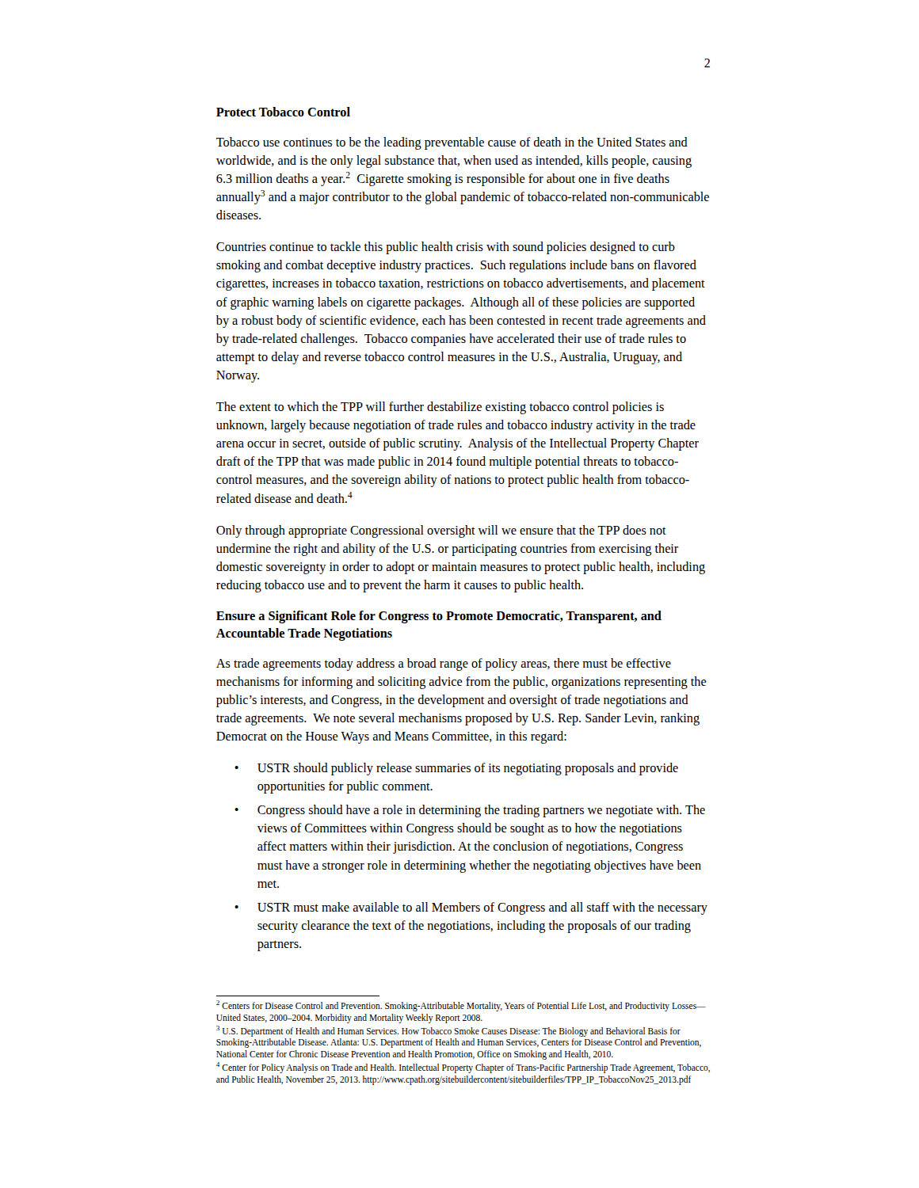2
Protect Tobacco Control
Tobacco use continues to be the leading preventable cause of death in the United States and worldwide, and is the only legal substance that, when used as intended, kills people, causing 6.3 million deaths a year.2 Cigarette smoking is responsible for about one in five deaths annually3 and a major contributor to the global pandemic of tobacco-related non-communicable diseases.
Countries continue to tackle this public health crisis with sound policies designed to curb smoking and combat deceptive industry practices. Such regulations include bans on flavored cigarettes, increases in tobacco taxation, restrictions on tobacco advertisements, and placement of graphic warning labels on cigarette packages. Although all of these policies are supported by a robust body of scientific evidence, each has been contested in recent trade agreements and by trade-related challenges. Tobacco companies have accelerated their use of trade rules to attempt to delay and reverse tobacco control measures in the U.S., Australia, Uruguay, and Norway.
The extent to which the TPP will further destabilize existing tobacco control policies is unknown, largely because negotiation of trade rules and tobacco industry activity in the trade arena occur in secret, outside of public scrutiny. Analysis of the Intellectual Property Chapter draft of the TPP that was made public in 2014 found multiple potential threats to tobacco-control measures, and the sovereign ability of nations to protect public health from tobacco-related disease and death.4
Only through appropriate Congressional oversight will we ensure that the TPP does not undermine the right and ability of the U.S. or participating countries from exercising their domestic sovereignty in order to adopt or maintain measures to protect public health, including reducing tobacco use and to prevent the harm it causes to public health.
Ensure a Significant Role for Congress to Promote Democratic, Transparent, and
Accountable Trade Negotiations
As trade agreements today address a broad range of policy areas, there must be effective mechanisms for informing and soliciting advice from the public, organizations representing the public’s interests, and Congress, in the development and oversight of trade negotiations and trade agreements. We note several mechanisms proposed by U.S. Rep. Sander Levin, ranking Democrat on the House Ways and Means Committee, in this regard:
USTR should publicly release summaries of its negotiating proposals and provide opportunities for public comment.
Congress should have a role in determining the trading partners we negotiate with. The views of Committees within Congress should be sought as to how the negotiations affect matters within their jurisdiction. At the conclusion of negotiations, Congress must have a stronger role in determining whether the negotiating objectives have been met.
USTR must make available to all Members of Congress and all staff with the necessary security clearance the text of the negotiations, including the proposals of our trading partners.
2 Centers for Disease Control and Prevention. Smoking-Attributable Mortality, Years of Potential Life Lost, and Productivity Losses—United States, 2000–2004. Morbidity and Mortality Weekly Report 2008.
3 U.S. Department of Health and Human Services. How Tobacco Smoke Causes Disease: The Biology and Behavioral Basis for Smoking-Attributable Disease. Atlanta: U.S. Department of Health and Human Services, Centers for Disease Control and Prevention, National Center for Chronic Disease Prevention and Health Promotion, Office on Smoking and Health, 2010.
4 Center for Policy Analysis on Trade and Health. Intellectual Property Chapter of Trans-Pacific Partnership Trade Agreement, Tobacco, and Public Health, November 25, 2013. http://www.cpath.org/sitebuildercontent/sitebuilderfiles/TPP_IP_TobaccoNov25_2013.pdf